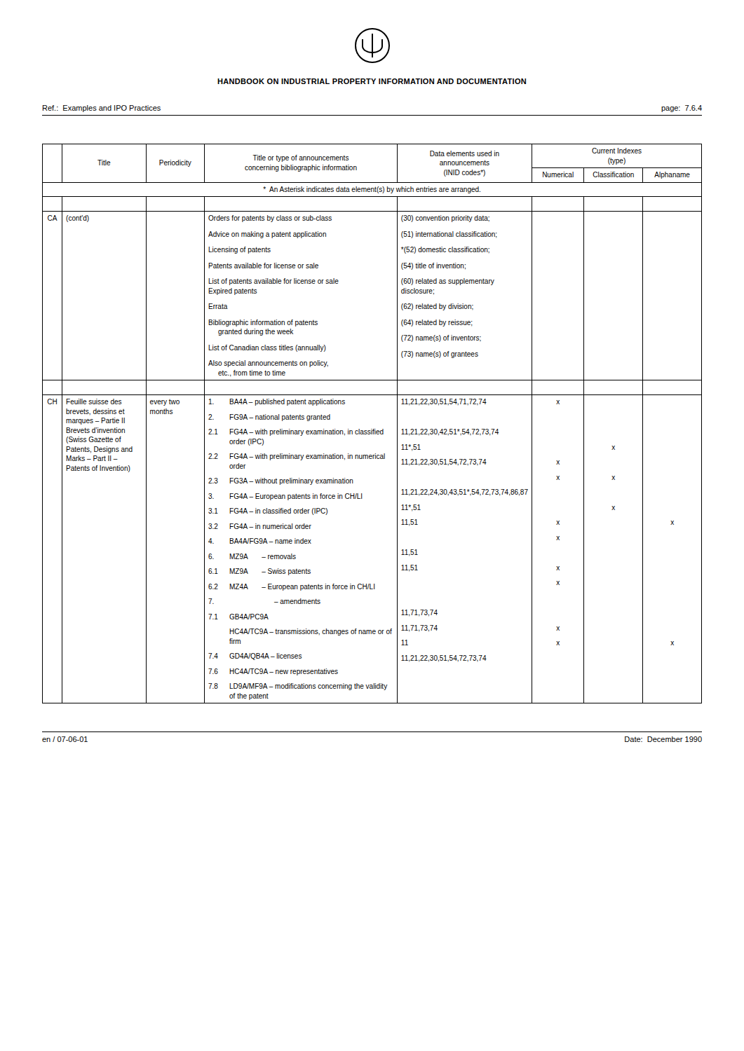HANDBOOK ON INDUSTRIAL PROPERTY INFORMATION AND DOCUMENTATION
Ref.: Examples and IPO Practices page: 7.6.4
| | Title | Periodicity | Title or type of announcements concerning bibliographic information | Data elements used in announcements (INID codes*) | Current Indexes (type) |
| --- | --- | --- | --- | --- | --- |
| Numerical | Classification | Alphaname |
| * An Asterisk indicates data element(s) by which entries are arranged. |
| CA | (cont'd) | | Orders for patents by class or sub-class Advice on making a patent application Licensing of patents Patents available for license or sale List of patents available for license or sale Expired patents Errata Bibliographic information of patents granted during the week List of Canadian class titles (annually) Also special announcements on policy, etc., from time to time | (30) convention priority data; (51) international classification; *(52) domestic classification; (54) title of invention; (60) related as supplementary disclosure; (62) related by division; (64) related by reissue; (72) name(s) of inventors; (73) name(s) of grantees | | | |
| CH | Feuille suisse des brevets, dessins et marques – Partie II Brevets d’invention (Swiss Gazette of Patents, Designs and Marks – Part II – Patents of Invention) | every two months | 1. BA4A – published patent applications 2. FG9A – national patents granted 2.1 FG4A – with preliminary examination, in classified order (IPC) 2.2 FG4A – with preliminary examination, in numerical order 2.3 FG3A – without preliminary examination 3. FG4A – European patents in force in CH/LI 3.1 FG4A – in classified order (IPC) 3.2 FG4A – in numerical order 4. BA4A/FG9A – name index 6. MZ9A – removals 6.1 MZ9A – Swiss patents 6.2 MZ4A – European patents in force in CH/LI 7. – amendments 7.1 GB4A/PC9A HC4A/TC9A – transmissions, changes of name or of firm 7.4 GD4A/QB4A – licenses 7.6 HC4A/TC9A – new representatives 7.8 LD9A/MF9A – modifications concerning the validity of the patent | 11,21,22,30,51,54,71,72,74 11,21,22,30,42,51*,54,72,73,74 11*,51 11,21,22,30,51,54,72,73,74 11,21,22,24,30,43,51*,54,72,73,74,86,87 11*,51 11,51 11,51 11,51 11,71,73,74 11,71,73,74 11 11,21,22,30,51,54,72,73,74 | x x x x x x x x x | x x x | x x |
en / 07-06-01 Date: December 1990